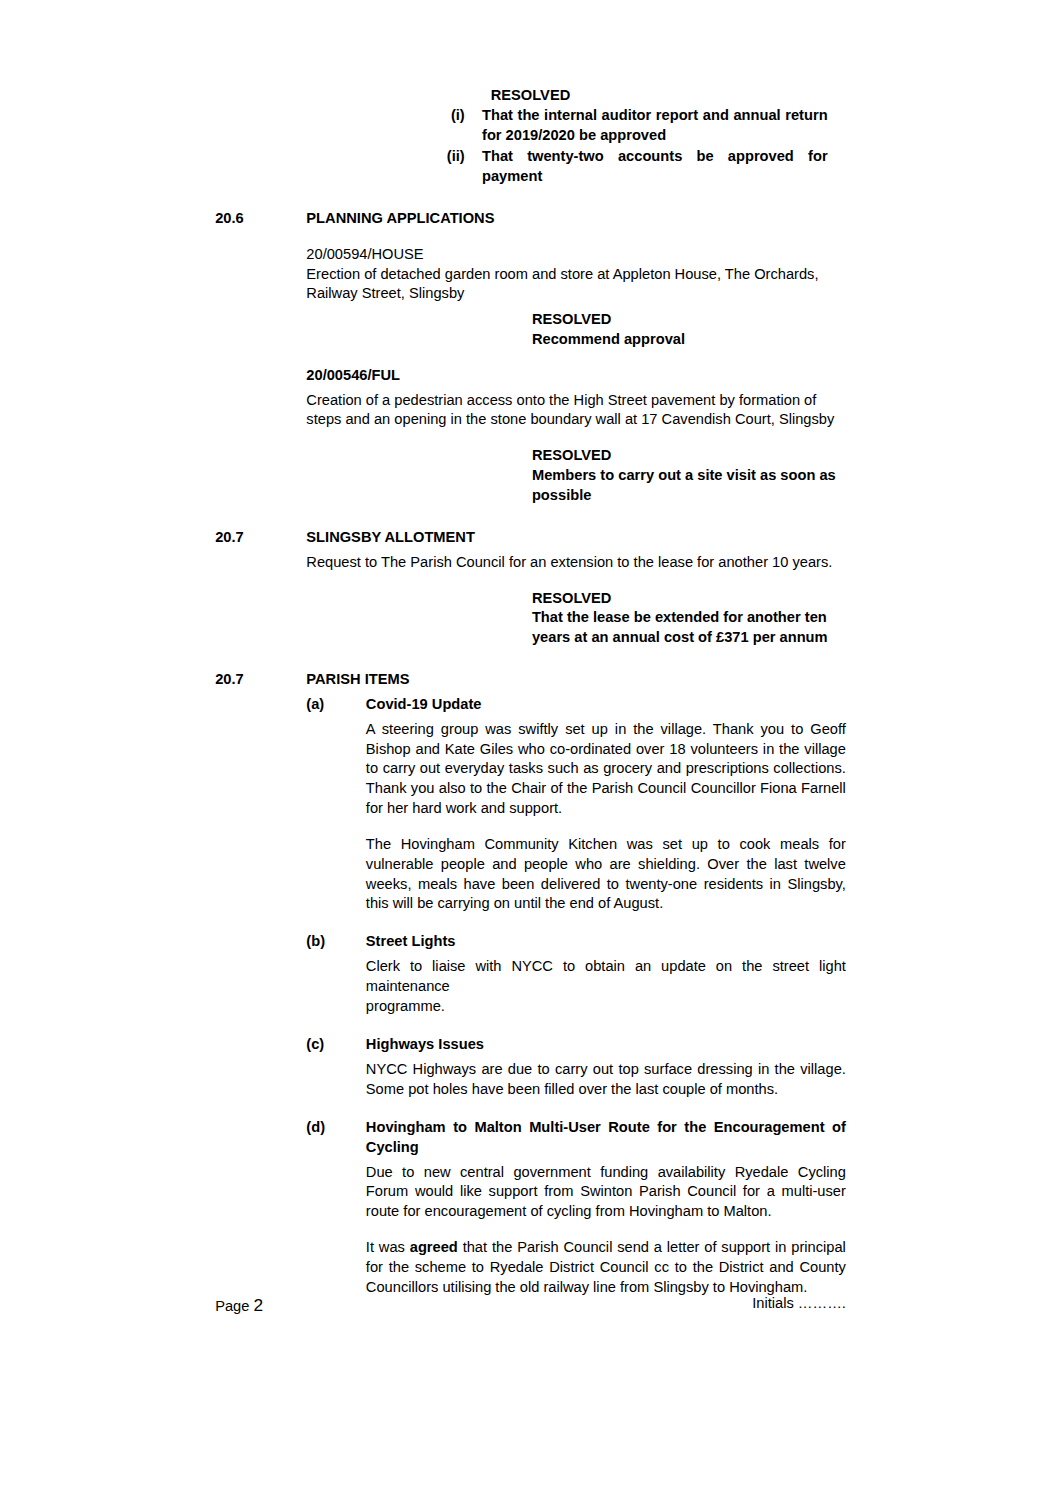RESOLVED
(i) That the internal auditor report and annual return for 2019/2020 be approved
(ii) That twenty-two accounts be approved for payment
20.6
PLANNING APPLICATIONS
20/00594/HOUSE
Erection of detached garden room and store at Appleton House, The Orchards, Railway Street, Slingsby
RESOLVED
Recommend approval
20/00546/FUL
Creation of a pedestrian access onto the High Street pavement by formation of steps and an opening in the stone boundary wall at 17 Cavendish Court, Slingsby
RESOLVED
Members to carry out a site visit as soon as possible
20.7
SLINGSBY ALLOTMENT
Request to The Parish Council for an extension to the lease for another 10 years.
RESOLVED
That the lease be extended for another ten years at an annual cost of £371 per annum
20.7
PARISH ITEMS
(a)
Covid-19 Update
A steering group was swiftly set up in the village. Thank you to Geoff Bishop and Kate Giles who co-ordinated over 18 volunteers in the village to carry out everyday tasks such as grocery and prescriptions collections. Thank you also to the Chair of the Parish Council Councillor Fiona Farnell for her hard work and support.
The Hovingham Community Kitchen was set up to cook meals for vulnerable people and people who are shielding. Over the last twelve weeks, meals have been delivered to twenty-one residents in Slingsby, this will be carrying on until the end of August.
(b)
Street Lights
Clerk to liaise with NYCC to obtain an update on the street light maintenance
programme.
(c)
Highways Issues
NYCC Highways are due to carry out top surface dressing in the village. Some pot holes have been filled over the last couple of months.
(d)
Hovingham to Malton Multi-User Route for the Encouragement of Cycling
Due to new central government funding availability Ryedale Cycling Forum would like support from Swinton Parish Council for a multi-user route for encouragement of cycling from Hovingham to Malton.
It was agreed that the Parish Council send a letter of support in principal for the scheme to Ryedale District Council cc to the District and County Councillors utilising the old railway line from Slingsby to Hovingham.
Page 2
Initials ……….